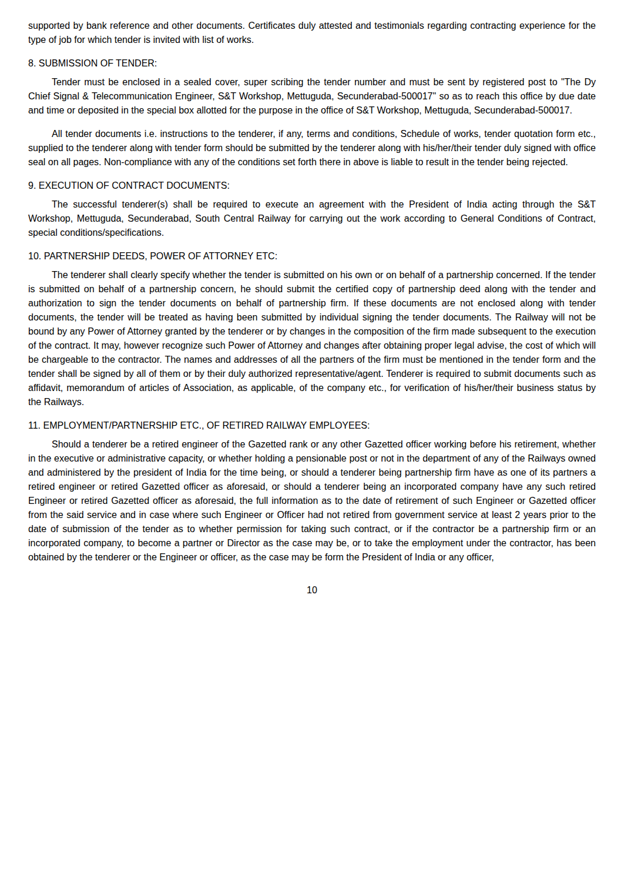supported by bank reference and other documents. Certificates duly attested and testimonials regarding contracting experience for the type of job for which tender is invited with list of works.
8. Submission of Tender:
Tender must be enclosed in a sealed cover, super scribing the tender number and must be sent by registered post to "The Dy Chief Signal & Telecommunication Engineer, S&T Workshop, Mettuguda, Secunderabad-500017" so as to reach this office by due date and time or deposited in the special box allotted for the purpose in the office of S&T Workshop, Mettuguda, Secunderabad-500017.
All tender documents i.e. instructions to the tenderer, if any, terms and conditions, Schedule of works, tender quotation form etc., supplied to the tenderer along with tender form should be submitted by the tenderer along with his/her/their tender duly signed with office seal on all pages. Non-compliance with any of the conditions set forth there in above is liable to result in the tender being rejected.
9. Execution of Contract Documents:
The successful tenderer(s) shall be required to execute an agreement with the President of India acting through the S&T Workshop, Mettuguda, Secunderabad, South Central Railway for carrying out the work according to General Conditions of Contract, special conditions/specifications.
10. Partnership Deeds, Power of Attorney etc:
The tenderer shall clearly specify whether the tender is submitted on his own or on behalf of a partnership concerned. If the tender is submitted on behalf of a partnership concern, he should submit the certified copy of partnership deed along with the tender and authorization to sign the tender documents on behalf of partnership firm. If these documents are not enclosed along with tender documents, the tender will be treated as having been submitted by individual signing the tender documents. The Railway will not be bound by any Power of Attorney granted by the tenderer or by changes in the composition of the firm made subsequent to the execution of the contract. It may, however recognize such Power of Attorney and changes after obtaining proper legal advise, the cost of which will be chargeable to the contractor. The names and addresses of all the partners of the firm must be mentioned in the tender form and the tender shall be signed by all of them or by their duly authorized representative/agent. Tenderer is required to submit documents such as affidavit, memorandum of articles of Association, as applicable, of the company etc., for verification of his/her/their business status by the Railways.
11. Employment/Partnership etc., of Retired Railway Employees:
Should a tenderer be a retired engineer of the Gazetted rank or any other Gazetted officer working before his retirement, whether in the executive or administrative capacity, or whether holding a pensionable post or not in the department of any of the Railways owned and administered by the president of India for the time being, or should a tenderer being partnership firm have as one of its partners a retired engineer or retired Gazetted officer as aforesaid, or should a tenderer being an incorporated company have any such retired Engineer or retired Gazetted officer as aforesaid, the full information as to the date of retirement of such Engineer or Gazetted officer from the said service and in case where such Engineer or Officer had not retired from government service at least 2 years prior to the date of submission of the tender as to whether permission for taking such contract, or if the contractor be a partnership firm or an incorporated company, to become a partner or Director as the case may be, or to take the employment under the contractor, has been obtained by the tenderer or the Engineer or officer, as the case may be form the President of India or any officer,
10